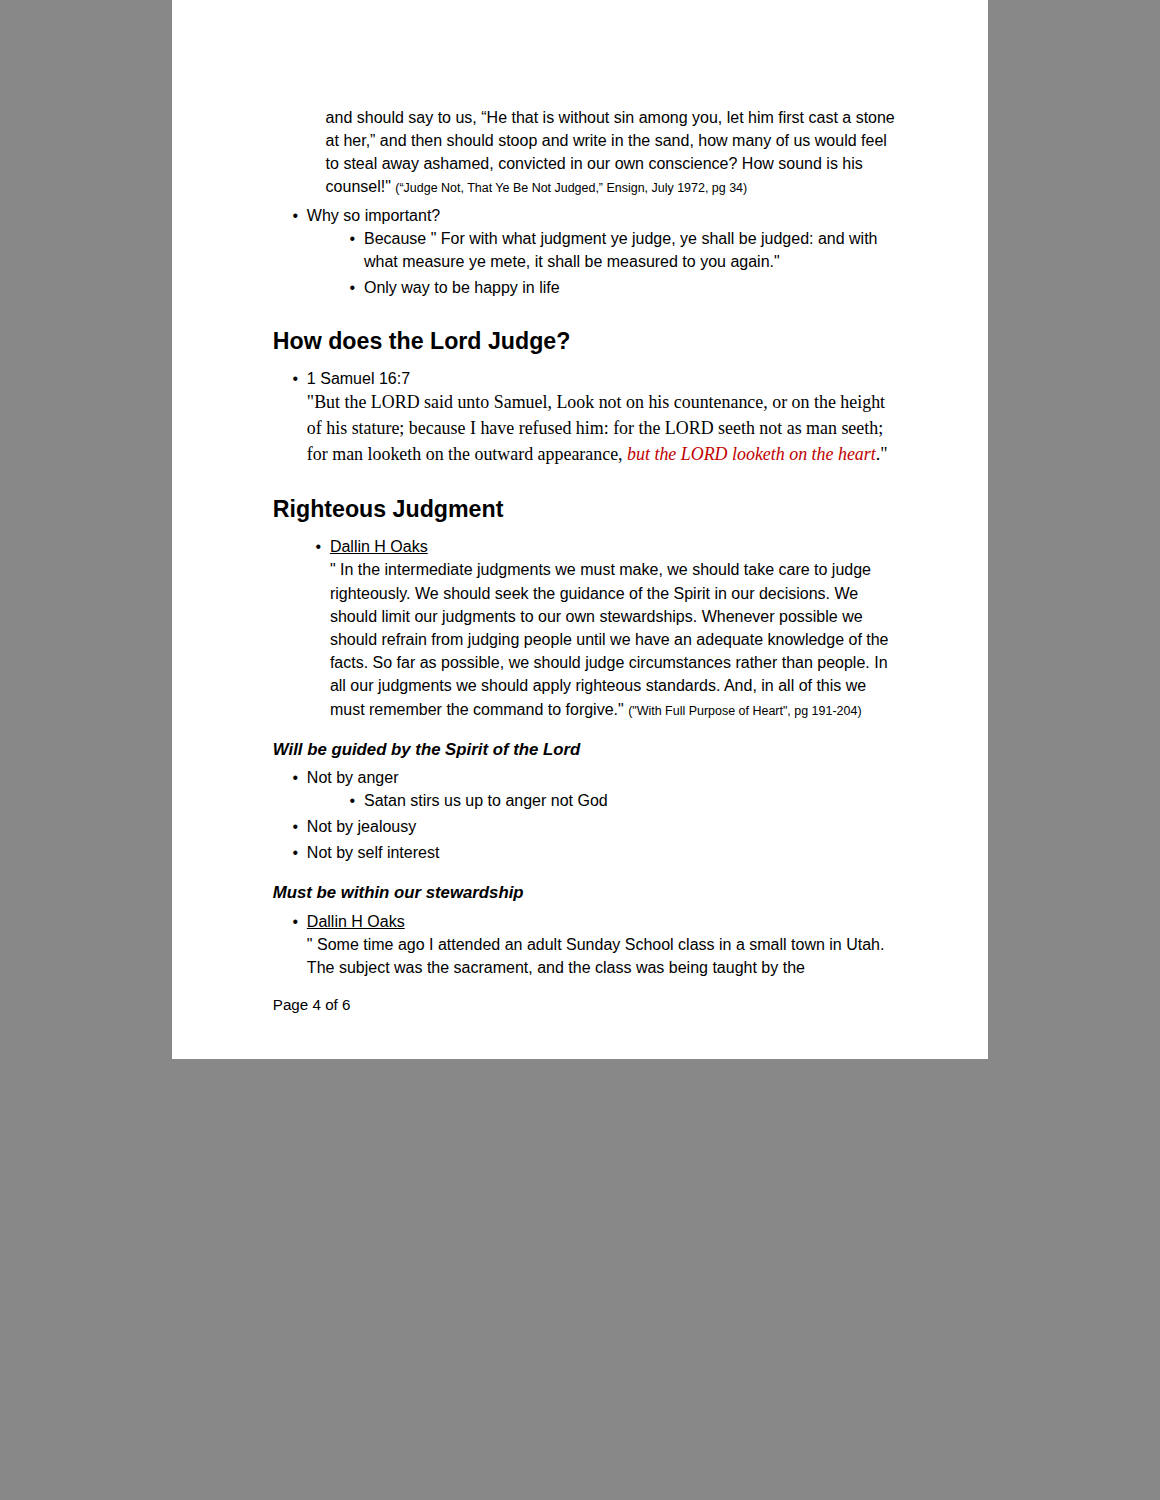and should say to us, “He that is without sin among you, let him first cast a stone at her,” and then should stoop and write in the sand, how many of us would feel to steal away ashamed, convicted in our own conscience? How sound is his counsel!" (“Judge Not, That Ye Be Not Judged,” Ensign, July 1972, pg 34)
Why so important?
Because " For with what judgment ye judge, ye shall be judged: and with what measure ye mete, it shall be measured to you again."
Only way to be happy in life
How does the Lord Judge?
1 Samuel 16:7
"But the LORD said unto Samuel, Look not on his countenance, or on the height of his stature; because I have refused him: for the LORD seeth not as man seeth; for man looketh on the outward appearance, but the LORD looketh on the heart."
Righteous Judgment
Dallin H Oaks
" In the intermediate judgments we must make, we should take care to judge righteously. We should seek the guidance of the Spirit in our decisions. We should limit our judgments to our own stewardships. Whenever possible we should refrain from judging people until we have an adequate knowledge of the facts. So far as possible, we should judge circumstances rather than people. In all our judgments we should apply righteous standards. And, in all of this we must remember the command to forgive." ("With Full Purpose of Heart", pg 191-204)
Will be guided by the Spirit of the Lord
Not by anger
Satan stirs us up to anger not God
Not by jealousy
Not by self interest
Must be within our stewardship
Dallin H Oaks
" Some time ago I attended an adult Sunday School class in a small town in Utah. The subject was the sacrament, and the class was being taught by the
Page 4 of 6